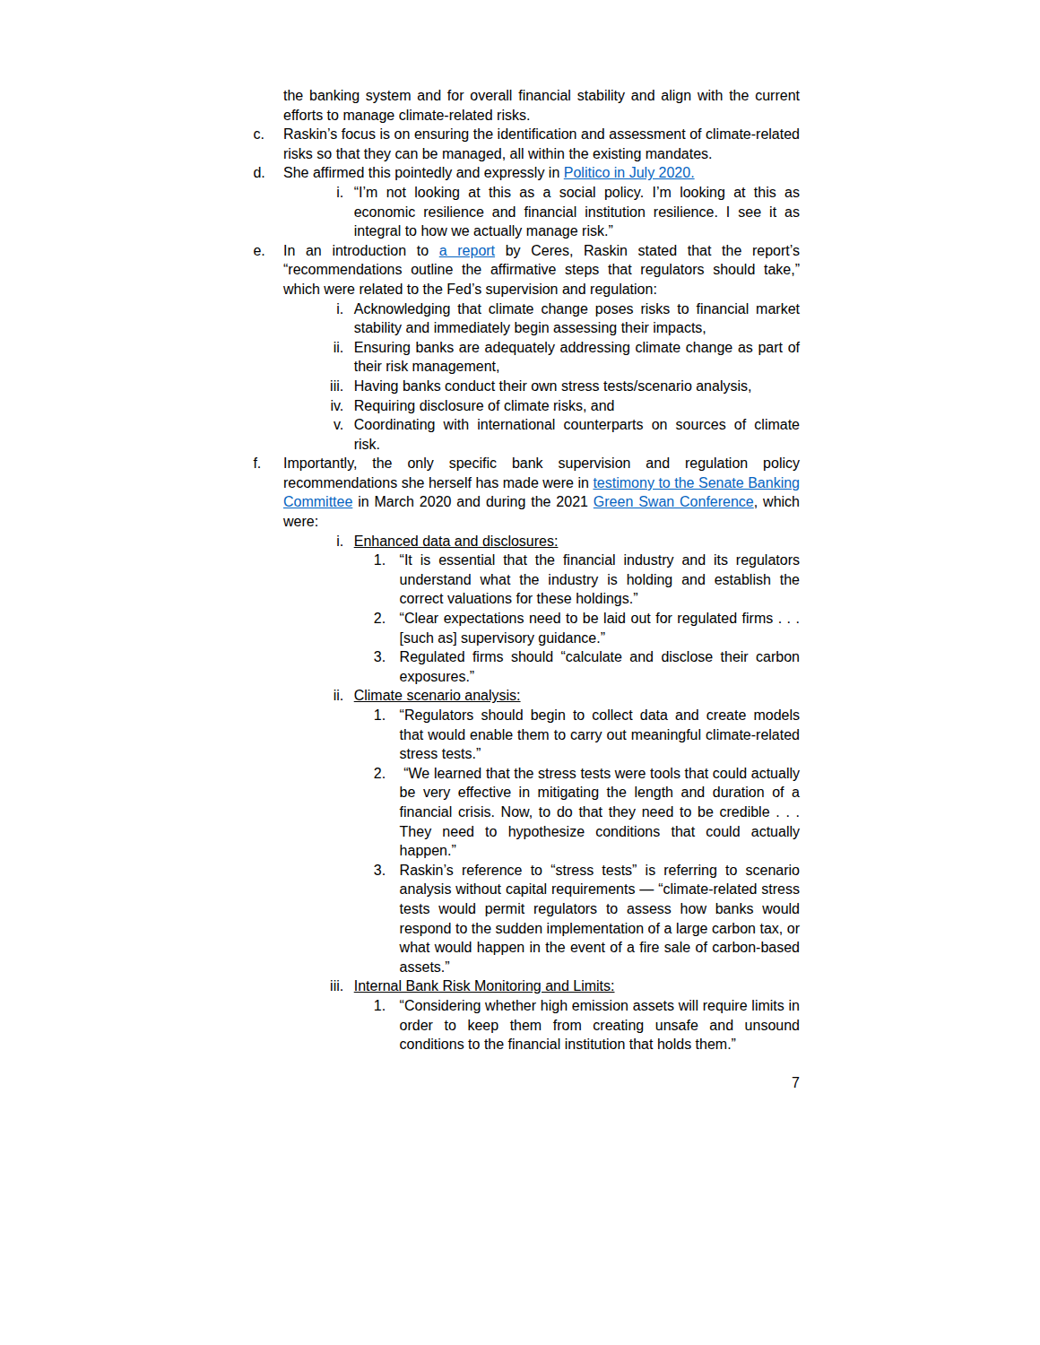the banking system and for overall financial stability and align with the current efforts to manage climate-related risks.
c.
Raskin’s focus is on ensuring the identification and assessment of climate-related risks so that they can be managed, all within the existing mandates.
d.
She affirmed this pointedly and expressly in Politico in July 2020.
i.
“I’m not looking at this as a social policy. I’m looking at this as economic resilience and financial institution resilience. I see it as integral to how we actually manage risk.”
e.
In an introduction to a report by Ceres, Raskin stated that the report’s “recommendations outline the affirmative steps that regulators should take,” which were related to the Fed’s supervision and regulation:
i.
Acknowledging that climate change poses risks to financial market stability and immediately begin assessing their impacts,
ii.
Ensuring banks are adequately addressing climate change as part of their risk management,
iii.
Having banks conduct their own stress tests/scenario analysis,
iv.
Requiring disclosure of climate risks, and
v.
Coordinating with international counterparts on sources of climate risk.
f.
Importantly, the only specific bank supervision and regulation policy recommendations she herself has made were in testimony to the Senate Banking Committee in March 2020 and during the 2021 Green Swan Conference, which were:
i.
Enhanced data and disclosures:
1.
“It is essential that the financial industry and its regulators understand what the industry is holding and establish the correct valuations for these holdings.”
2.
“Clear expectations need to be laid out for regulated firms . . . [such as] supervisory guidance.”
3.
Regulated firms should “calculate and disclose their carbon exposures.”
ii.
Climate scenario analysis:
1.
“Regulators should begin to collect data and create models that would enable them to carry out meaningful climate-related stress tests.”
2.
“We learned that the stress tests were tools that could actually be very effective in mitigating the length and duration of a financial crisis. Now, to do that they need to be credible . . . They need to hypothesize conditions that could actually happen.”
3.
Raskin’s reference to “stress tests” is referring to scenario analysis without capital requirements — “climate-related stress tests would permit regulators to assess how banks would respond to the sudden implementation of a large carbon tax, or what would happen in the event of a fire sale of carbon-based assets.”
iii.
Internal Bank Risk Monitoring and Limits:
1.
“Considering whether high emission assets will require limits in order to keep them from creating unsafe and unsound conditions to the financial institution that holds them.”
7